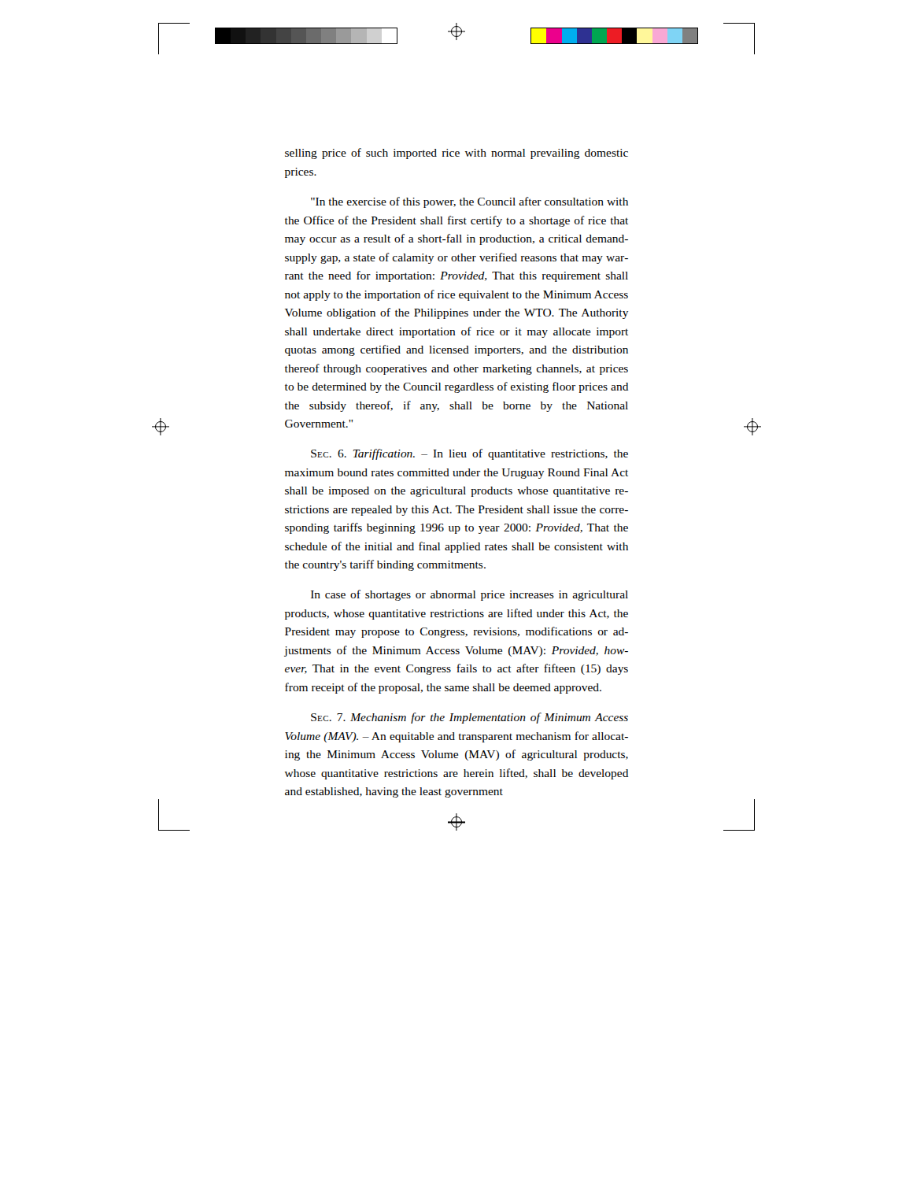selling price of such imported rice with normal prevailing domestic prices.
"In the exercise of this power, the Council after consultation with the Office of the President shall first certify to a shortage of rice that may occur as a result of a short-fall in production, a critical demand-supply gap, a state of calamity or other verified reasons that may warrant the need for importation: Provided, That this requirement shall not apply to the importation of rice equivalent to the Minimum Access Volume obligation of the Philippines under the WTO. The Authority shall undertake direct importation of rice or it may allocate import quotas among certified and licensed importers, and the distribution thereof through cooperatives and other marketing channels, at prices to be determined by the Council regardless of existing floor prices and the subsidy thereof, if any, shall be borne by the National Government."
Sec. 6. Tariffication. – In lieu of quantitative restrictions, the maximum bound rates committed under the Uruguay Round Final Act shall be imposed on the agricultural products whose quantitative restrictions are repealed by this Act. The President shall issue the corresponding tariffs beginning 1996 up to year 2000: Provided, That the schedule of the initial and final applied rates shall be consistent with the country's tariff binding commitments.
In case of shortages or abnormal price increases in agricultural products, whose quantitative restrictions are lifted under this Act, the President may propose to Congress, revisions, modifications or adjustments of the Minimum Access Volume (MAV): Provided, however, That in the event Congress fails to act after fifteen (15) days from receipt of the proposal, the same shall be deemed approved.
Sec. 7. Mechanism for the Implementation of Minimum Access Volume (MAV). – An equitable and transparent mechanism for allocating the Minimum Access Volume (MAV) of agricultural products, whose quantitative restrictions are herein lifted, shall be developed and established, having the least government